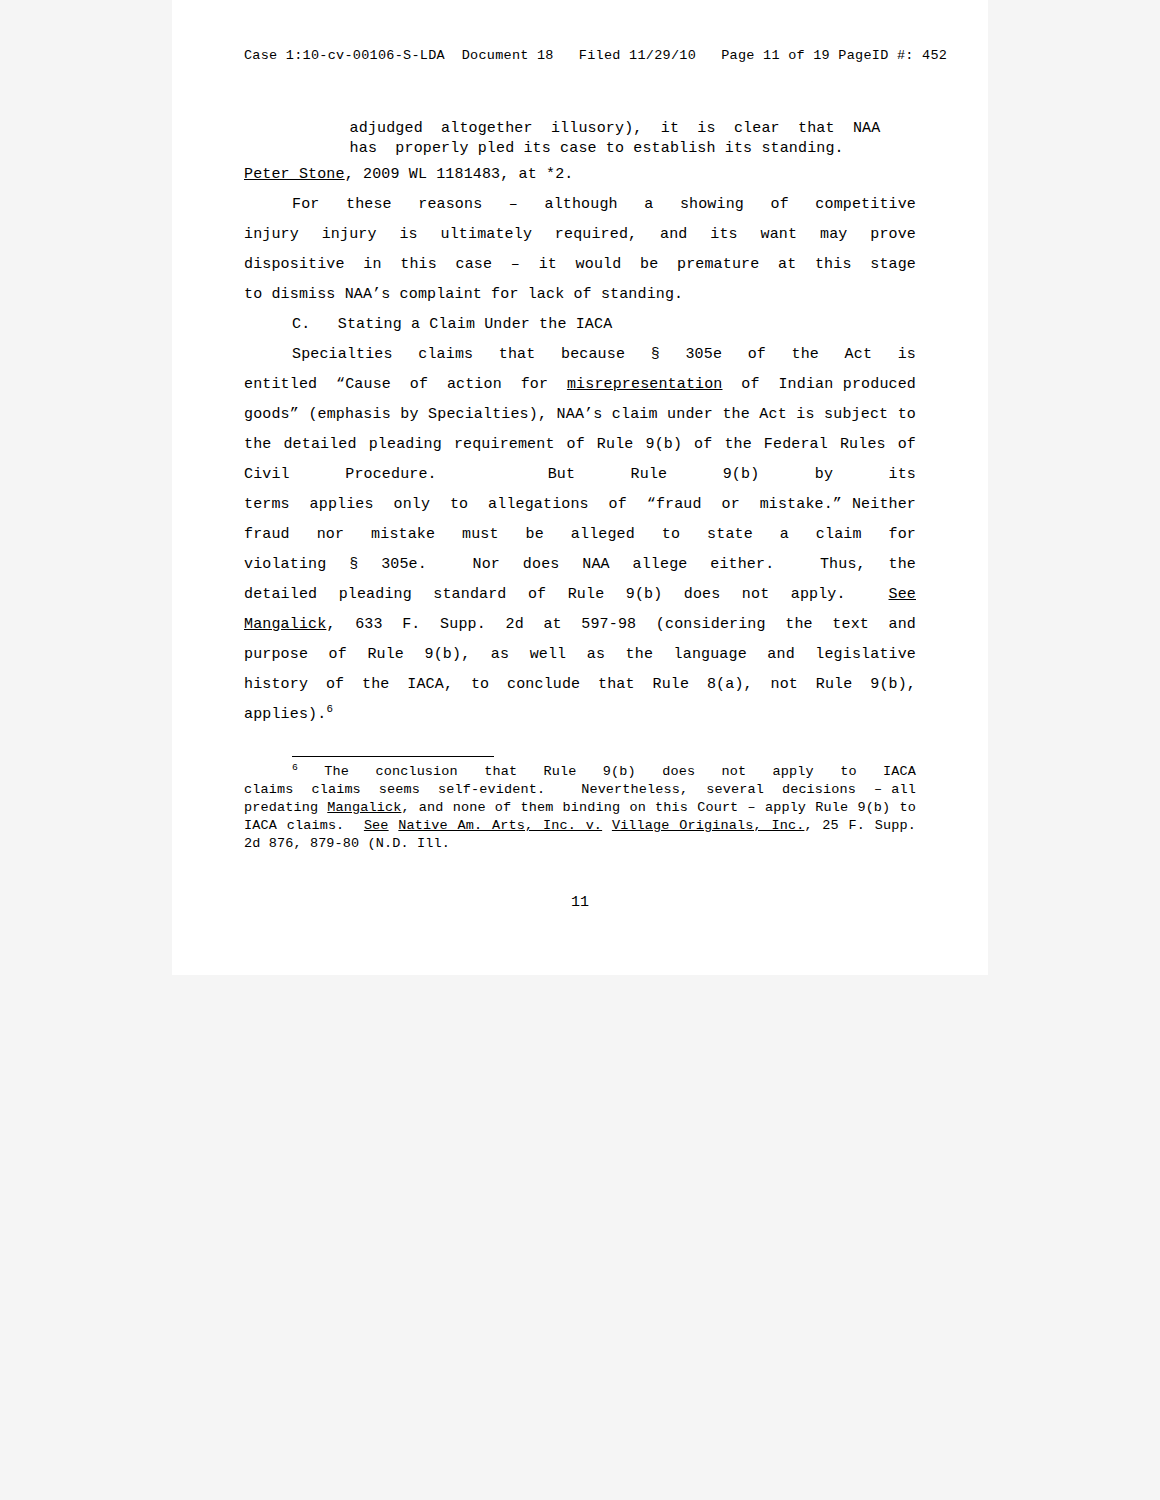Case 1:10-cv-00106-S-LDA Document 18 Filed 11/29/10 Page 11 of 19 PageID #: 452
adjudged altogether illusory), it is clear that NAA
has properly pled its case to establish its standing.
Peter Stone, 2009 WL 1181483, at *2.
For these reasons – although a showing of competitive injury injury is ultimately required, and its want may prove dispositive in this case – it would be premature at this stage to dismiss NAA’s complaint for lack of standing.
C. Stating a Claim Under the IACA
Specialties claims that because § 305e of the Act is entitled “Cause of action for misrepresentation of Indian produced goods” (emphasis by Specialties), NAA’s claim under the Act is subject to the detailed pleading requirement of Rule 9(b) of the Federal Rules of Civil Procedure. But Rule 9(b) by its terms applies only to allegations of “fraud or mistake.” Neither fraud nor mistake must be alleged to state a claim for violating § 305e. Nor does NAA allege either. Thus, the detailed pleading standard of Rule 9(b) does not apply. See Mangalick, 633 F. Supp. 2d at 597-98 (considering the text and purpose of Rule 9(b), as well as the language and legislative history of the IACA, to conclude that Rule 8(a), not Rule 9(b), applies).6
6 The conclusion that Rule 9(b) does not apply to IACA claims claims seems self-evident. Nevertheless, several decisions – all predating Mangalick, and none of them binding on this Court – apply Rule 9(b) to IACA claims. See Native Am. Arts, Inc. v. Village Originals, Inc., 25 F. Supp. 2d 876, 879-80 (N.D. Ill.
11